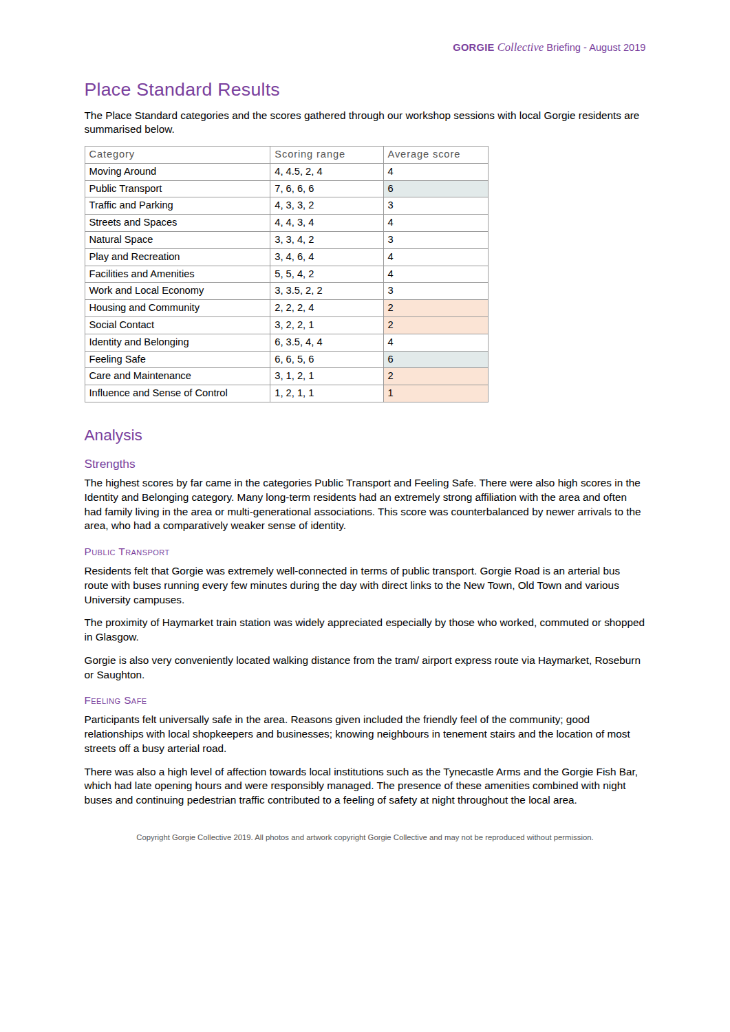GORGIE Collective Briefing - August 2019
Place Standard Results
The Place Standard categories and the scores gathered through our workshop sessions with local Gorgie residents are summarised below.
| Category | Scoring range | Average score |
| --- | --- | --- |
| Moving Around | 4, 4.5, 2, 4 | 4 |
| Public Transport | 7, 6, 6, 6 | 6 |
| Traffic and Parking | 4, 3, 3, 2 | 3 |
| Streets and Spaces | 4, 4, 3, 4 | 4 |
| Natural Space | 3, 3, 4, 2 | 3 |
| Play and Recreation | 3, 4, 6, 4 | 4 |
| Facilities and Amenities | 5, 5, 4, 2 | 4 |
| Work and Local Economy | 3, 3.5, 2, 2 | 3 |
| Housing and Community | 2, 2, 2, 4 | 2 |
| Social Contact | 3, 2, 2, 1 | 2 |
| Identity and Belonging | 6, 3.5, 4, 4 | 4 |
| Feeling Safe | 6, 6, 5, 6 | 6 |
| Care and Maintenance | 3, 1, 2, 1 | 2 |
| Influence and Sense of Control | 1, 2, 1, 1 | 1 |
Analysis
Strengths
The highest scores by far came in the categories Public Transport and Feeling Safe. There were also high scores in the Identity and Belonging category. Many long-term residents had an extremely strong affiliation with the area and often had family living in the area or multi-generational associations. This score was counterbalanced by newer arrivals to the area, who had a comparatively weaker sense of identity.
Public Transport
Residents felt that Gorgie was extremely well-connected in terms of public transport. Gorgie Road is an arterial bus route with buses running every few minutes during the day with direct links to the New Town, Old Town and various University campuses.
The proximity of Haymarket train station was widely appreciated especially by those who worked, commuted or shopped in Glasgow.
Gorgie is also very conveniently located walking distance from the tram/ airport express route via Haymarket, Roseburn or Saughton.
Feeling Safe
Participants felt universally safe in the area. Reasons given included the friendly feel of the community; good relationships with local shopkeepers and businesses; knowing neighbours in tenement stairs and the location of most streets off a busy arterial road.
There was also a high level of affection towards local institutions such as the Tynecastle Arms and the Gorgie Fish Bar, which had late opening hours and were responsibly managed. The presence of these amenities combined with night buses and continuing pedestrian traffic contributed to a feeling of safety at night throughout the local area.
Copyright Gorgie Collective 2019. All photos and artwork copyright Gorgie Collective and may not be reproduced without permission.